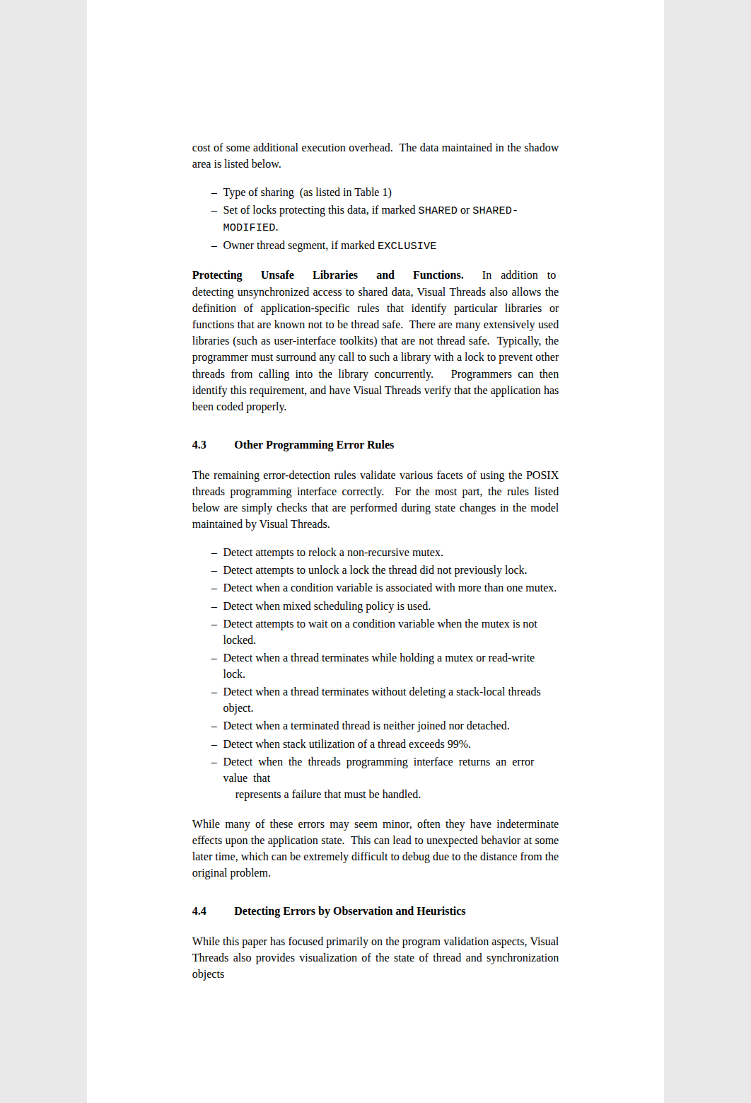cost of some additional execution overhead. The data maintained in the shadow area is listed below.
Type of sharing (as listed in Table 1)
Set of locks protecting this data, if marked SHARED or SHARED-MODIFIED.
Owner thread segment, if marked EXCLUSIVE
Protecting Unsafe Libraries and Functions. In addition to detecting unsynchronized access to shared data, Visual Threads also allows the definition of application-specific rules that identify particular libraries or functions that are known not to be thread safe. There are many extensively used libraries (such as user-interface toolkits) that are not thread safe. Typically, the programmer must surround any call to such a library with a lock to prevent other threads from calling into the library concurrently. Programmers can then identify this requirement, and have Visual Threads verify that the application has been coded properly.
4.3 Other Programming Error Rules
The remaining error-detection rules validate various facets of using the POSIX threads programming interface correctly. For the most part, the rules listed below are simply checks that are performed during state changes in the model maintained by Visual Threads.
Detect attempts to relock a non-recursive mutex.
Detect attempts to unlock a lock the thread did not previously lock.
Detect when a condition variable is associated with more than one mutex.
Detect when mixed scheduling policy is used.
Detect attempts to wait on a condition variable when the mutex is not locked.
Detect when a thread terminates while holding a mutex or read-write lock.
Detect when a thread terminates without deleting a stack-local threads object.
Detect when a terminated thread is neither joined nor detached.
Detect when stack utilization of a thread exceeds 99%.
Detect when the threads programming interface returns an error value thatrepresents a failure that must be handled.
While many of these errors may seem minor, often they have indeterminate effects upon the application state. This can lead to unexpected behavior at some later time, which can be extremely difficult to debug due to the distance from the original problem.
4.4 Detecting Errors by Observation and Heuristics
While this paper has focused primarily on the program validation aspects, Visual Threads also provides visualization of the state of thread and synchronization objects